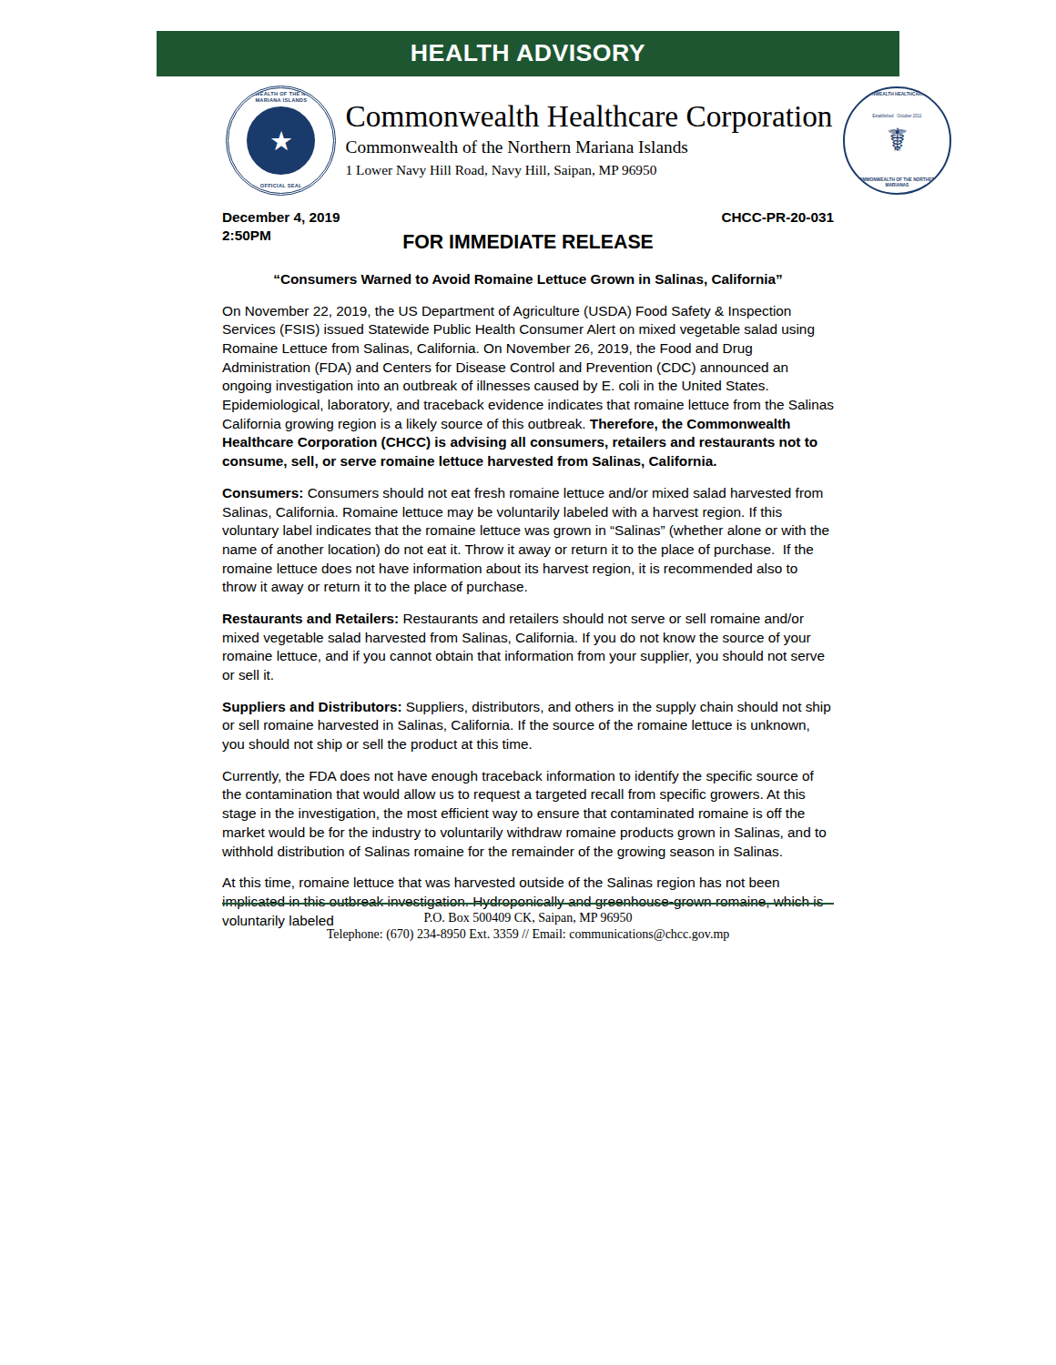HEALTH ADVISORY
COMMONWEALTH OF THE NORTHERN MARIANA ISLANDS
★
OFFICIAL SEAL
Commonwealth Healthcare Corporation
Commonwealth of the Northern Mariana Islands
1 Lower Navy Hill Road, Navy Hill, Saipan, MP 96950
COMMONWEALTH HEALTHCARE CORP.
Established October 2011
☤
COMMONWEALTH OF THE NORTHERN MARIANAS
December 4, 2019
2:50PM
CHCC-PR-20-031
FOR IMMEDIATE RELEASE
“Consumers Warned to Avoid Romaine Lettuce Grown in Salinas, California”
On November 22, 2019, the US Department of Agriculture (USDA) Food Safety & Inspection Services (FSIS) issued Statewide Public Health Consumer Alert on mixed vegetable salad using Romaine Lettuce from Salinas, California. On November 26, 2019, the Food and Drug Administration (FDA) and Centers for Disease Control and Prevention (CDC) announced an ongoing investigation into an outbreak of illnesses caused by E. coli in the United States. Epidemiological, laboratory, and traceback evidence indicates that romaine lettuce from the Salinas California growing region is a likely source of this outbreak. Therefore, the Commonwealth Healthcare Corporation (CHCC) is advising all consumers, retailers and restaurants not to consume, sell, or serve romaine lettuce harvested from Salinas, California.
Consumers: Consumers should not eat fresh romaine lettuce and/or mixed salad harvested from Salinas, California. Romaine lettuce may be voluntarily labeled with a harvest region. If this voluntary label indicates that the romaine lettuce was grown in “Salinas” (whether alone or with the name of another location) do not eat it. Throw it away or return it to the place of purchase. If the romaine lettuce does not have information about its harvest region, it is recommended also to throw it away or return it to the place of purchase.
Restaurants and Retailers: Restaurants and retailers should not serve or sell romaine and/or mixed vegetable salad harvested from Salinas, California. If you do not know the source of your romaine lettuce, and if you cannot obtain that information from your supplier, you should not serve or sell it.
Suppliers and Distributors: Suppliers, distributors, and others in the supply chain should not ship or sell romaine harvested in Salinas, California. If the source of the romaine lettuce is unknown, you should not ship or sell the product at this time.
Currently, the FDA does not have enough traceback information to identify the specific source of the contamination that would allow us to request a targeted recall from specific growers. At this stage in the investigation, the most efficient way to ensure that contaminated romaine is off the market would be for the industry to voluntarily withdraw romaine products grown in Salinas, and to withhold distribution of Salinas romaine for the remainder of the growing season in Salinas.
At this time, romaine lettuce that was harvested outside of the Salinas region has not been implicated in this outbreak investigation. Hydroponically and greenhouse-grown romaine, which is voluntarily labeled
P.O. Box 500409 CK, Saipan, MP 96950
Telephone: (670) 234-8950 Ext. 3359 // Email: communications@chcc.gov.mp